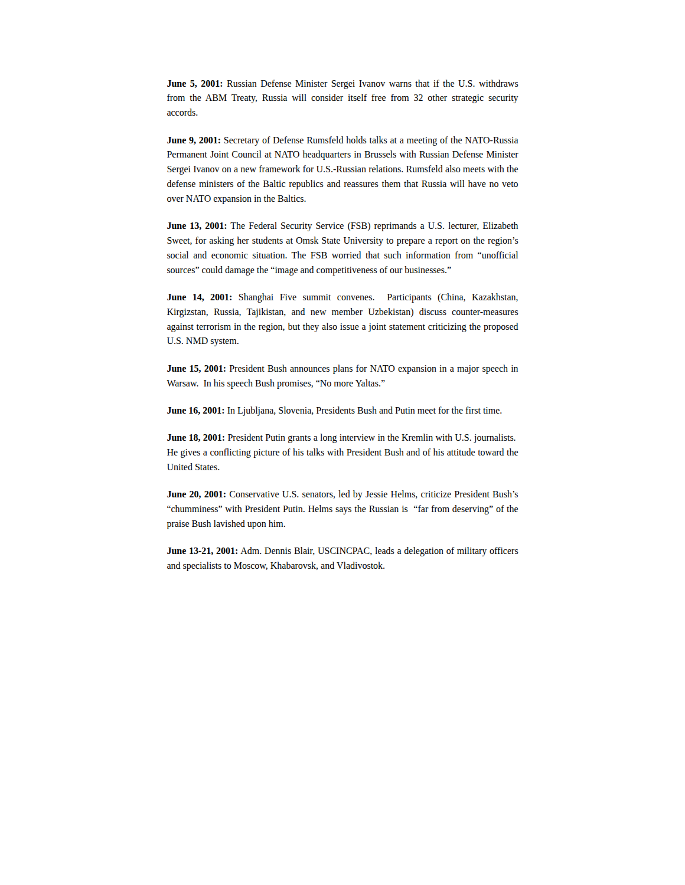June 5, 2001: Russian Defense Minister Sergei Ivanov warns that if the U.S. withdraws from the ABM Treaty, Russia will consider itself free from 32 other strategic security accords.
June 9, 2001: Secretary of Defense Rumsfeld holds talks at a meeting of the NATO-Russia Permanent Joint Council at NATO headquarters in Brussels with Russian Defense Minister Sergei Ivanov on a new framework for U.S.-Russian relations. Rumsfeld also meets with the defense ministers of the Baltic republics and reassures them that Russia will have no veto over NATO expansion in the Baltics.
June 13, 2001: The Federal Security Service (FSB) reprimands a U.S. lecturer, Elizabeth Sweet, for asking her students at Omsk State University to prepare a report on the region’s social and economic situation. The FSB worried that such information from “unofficial sources” could damage the “image and competitiveness of our businesses.”
June 14, 2001: Shanghai Five summit convenes. Participants (China, Kazakhstan, Kirgizstan, Russia, Tajikistan, and new member Uzbekistan) discuss counter-measures against terrorism in the region, but they also issue a joint statement criticizing the proposed U.S. NMD system.
June 15, 2001: President Bush announces plans for NATO expansion in a major speech in Warsaw. In his speech Bush promises, “No more Yaltas.”
June 16, 2001: In Ljubljana, Slovenia, Presidents Bush and Putin meet for the first time.
June 18, 2001: President Putin grants a long interview in the Kremlin with U.S. journalists. He gives a conflicting picture of his talks with President Bush and of his attitude toward the United States.
June 20, 2001: Conservative U.S. senators, led by Jessie Helms, criticize President Bush’s “chumminess” with President Putin. Helms says the Russian is “far from deserving” of the praise Bush lavished upon him.
June 13-21, 2001: Adm. Dennis Blair, USCINCPAC, leads a delegation of military officers and specialists to Moscow, Khabarovsk, and Vladivostok.